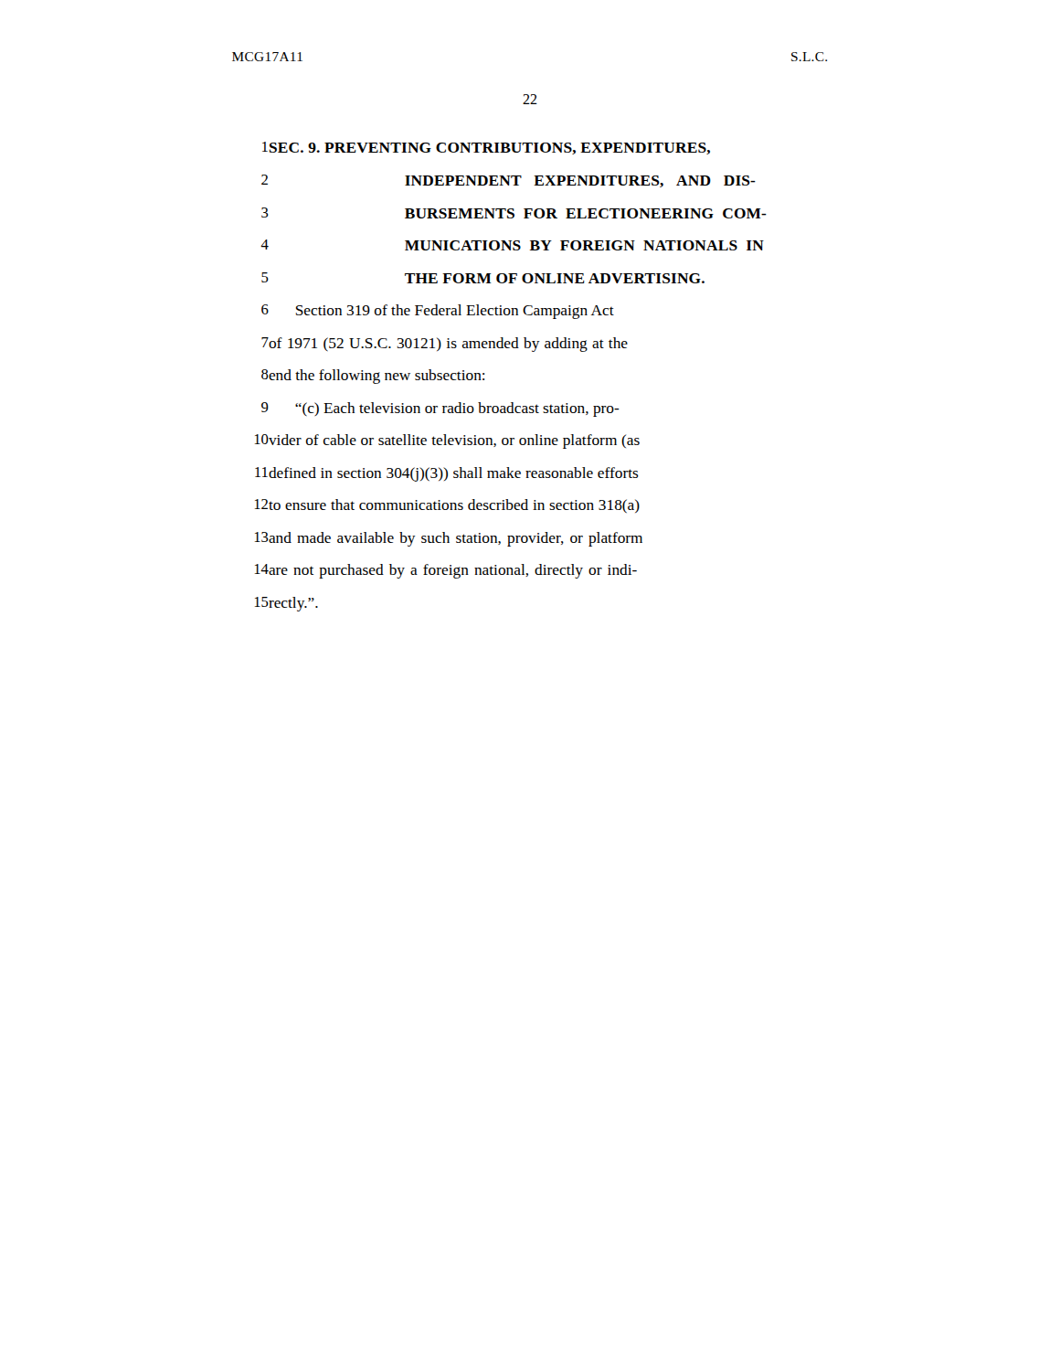MCG17A11 S.L.C.
22
| 1 | SEC. 9. PREVENTING CONTRIBUTIONS, EXPENDITURES, |
| 2 | INDEPENDENT EXPENDITURES, AND DIS- |
| 3 | BURSEMENTS FOR ELECTIONEERING COM- |
| 4 | MUNICATIONS BY FOREIGN NATIONALS IN |
| 5 | THE FORM OF ONLINE ADVERTISING. |
| 6 | Section 319 of the Federal Election Campaign Act |
| 7 | of 1971 (52 U.S.C. 30121) is amended by adding at the |
| 8 | end the following new subsection: |
| 9 | “(c) Each television or radio broadcast station, pro- |
| 10 | vider of cable or satellite television, or online platform (as |
| 11 | defined in section 304(j)(3)) shall make reasonable efforts |
| 12 | to ensure that communications described in section 318(a) |
| 13 | and made available by such station, provider, or platform |
| 14 | are not purchased by a foreign national, directly or indi- |
| 15 | rectly.”. |